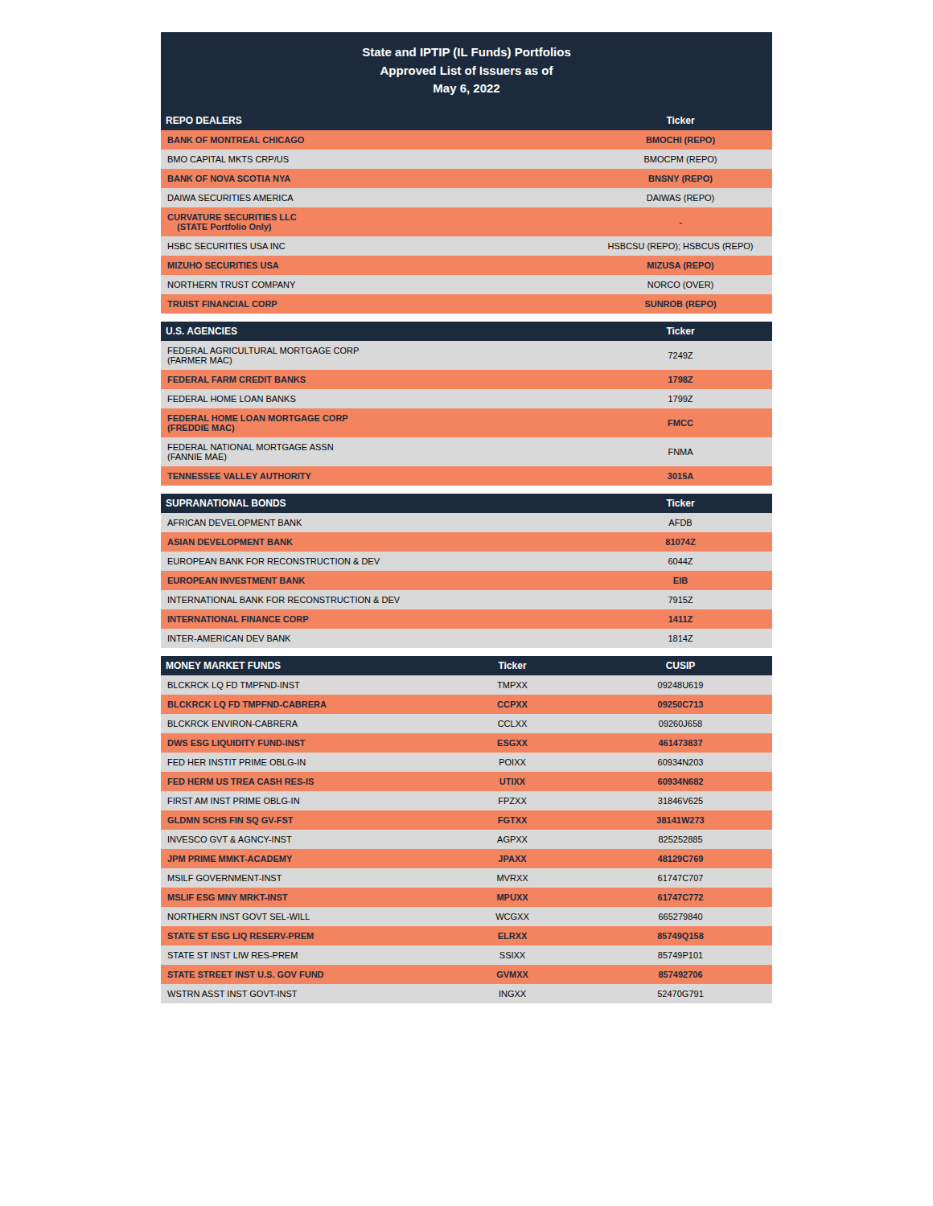State and IPTIP (IL Funds) Portfolios
Approved List of Issuers as of
May 6, 2022
| REPO DEALERS | | Ticker |
| BANK OF MONTREAL CHICAGO | | BMOCHI (REPO) |
| BMO CAPITAL MKTS CRP/US | | BMOCPM (REPO) |
| BANK OF NOVA SCOTIA NYA | | BNSNY (REPO) |
| DAIWA SECURITIES AMERICA | | DAIWAS (REPO) |
| CURVATURE SECURITIES LLC (STATE Portfolio Only) | | - |
| HSBC SECURITIES USA INC | | HSBCSU (REPO); HSBCUS (REPO) |
| MIZUHO SECURITIES USA | | MIZUSA (REPO) |
| NORTHERN TRUST COMPANY | | NORCO (OVER) |
| TRUIST FINANCIAL CORP | | SUNROB (REPO) |
| U.S. AGENCIES | | Ticker |
| FEDERAL AGRICULTURAL MORTGAGE CORP (FARMER MAC) | | 7249Z |
| FEDERAL FARM CREDIT BANKS | | 1798Z |
| FEDERAL HOME LOAN BANKS | | 1799Z |
| FEDERAL HOME LOAN MORTGAGE CORP (FREDDIE MAC) | | FMCC |
| FEDERAL NATIONAL MORTGAGE ASSN (FANNIE MAE) | | FNMA |
| TENNESSEE VALLEY AUTHORITY | | 3015A |
| SUPRANATIONAL BONDS | | Ticker |
| AFRICAN DEVELOPMENT BANK | | AFDB |
| ASIAN DEVELOPMENT BANK | | 81074Z |
| EUROPEAN BANK FOR RECONSTRUCTION & DEV | | 6044Z |
| EUROPEAN INVESTMENT BANK | | EIB |
| INTERNATIONAL BANK FOR RECONSTRUCTION & DEV | | 7915Z |
| INTERNATIONAL FINANCE CORP | | 1411Z |
| INTER-AMERICAN DEV BANK | | 1814Z |
| MONEY MARKET FUNDS | Ticker | CUSIP |
| BLCKRCK LQ FD TMPFND-INST | TMPXX | 09248U619 |
| BLCKRCK LQ FD TMPFND-CABRERA | CCPXX | 09250C713 |
| BLCKRCK ENVIRON-CABRERA | CCLXX | 09260J658 |
| DWS ESG LIQUIDITY FUND-INST | ESGXX | 461473837 |
| FED HER INSTIT PRIME OBLG-IN | POIXX | 60934N203 |
| FED HERM US TREA CASH RES-IS | UTIXX | 60934N682 |
| FIRST AM INST PRIME OBLG-IN | FPZXX | 31846V625 |
| GLDMN SCHS FIN SQ GV-FST | FGTXX | 38141W273 |
| INVESCO GVT & AGNCY-INST | AGPXX | 825252885 |
| JPM PRIME MMKT-ACADEMY | JPAXX | 48129C769 |
| MSILF GOVERNMENT-INST | MVRXX | 61747C707 |
| MSLIF ESG MNY MRKT-INST | MPUXX | 61747C772 |
| NORTHERN INST GOVT SEL-WILL | WCGXX | 665279840 |
| STATE ST ESG LIQ RESERV-PREM | ELRXX | 85749Q158 |
| STATE ST INST LIW RES-PREM | SSIXX | 85749P101 |
| STATE STREET INST U.S. GOV FUND | GVMXX | 857492706 |
| WSTRN ASST INST GOVT-INST | INGXX | 52470G791 |